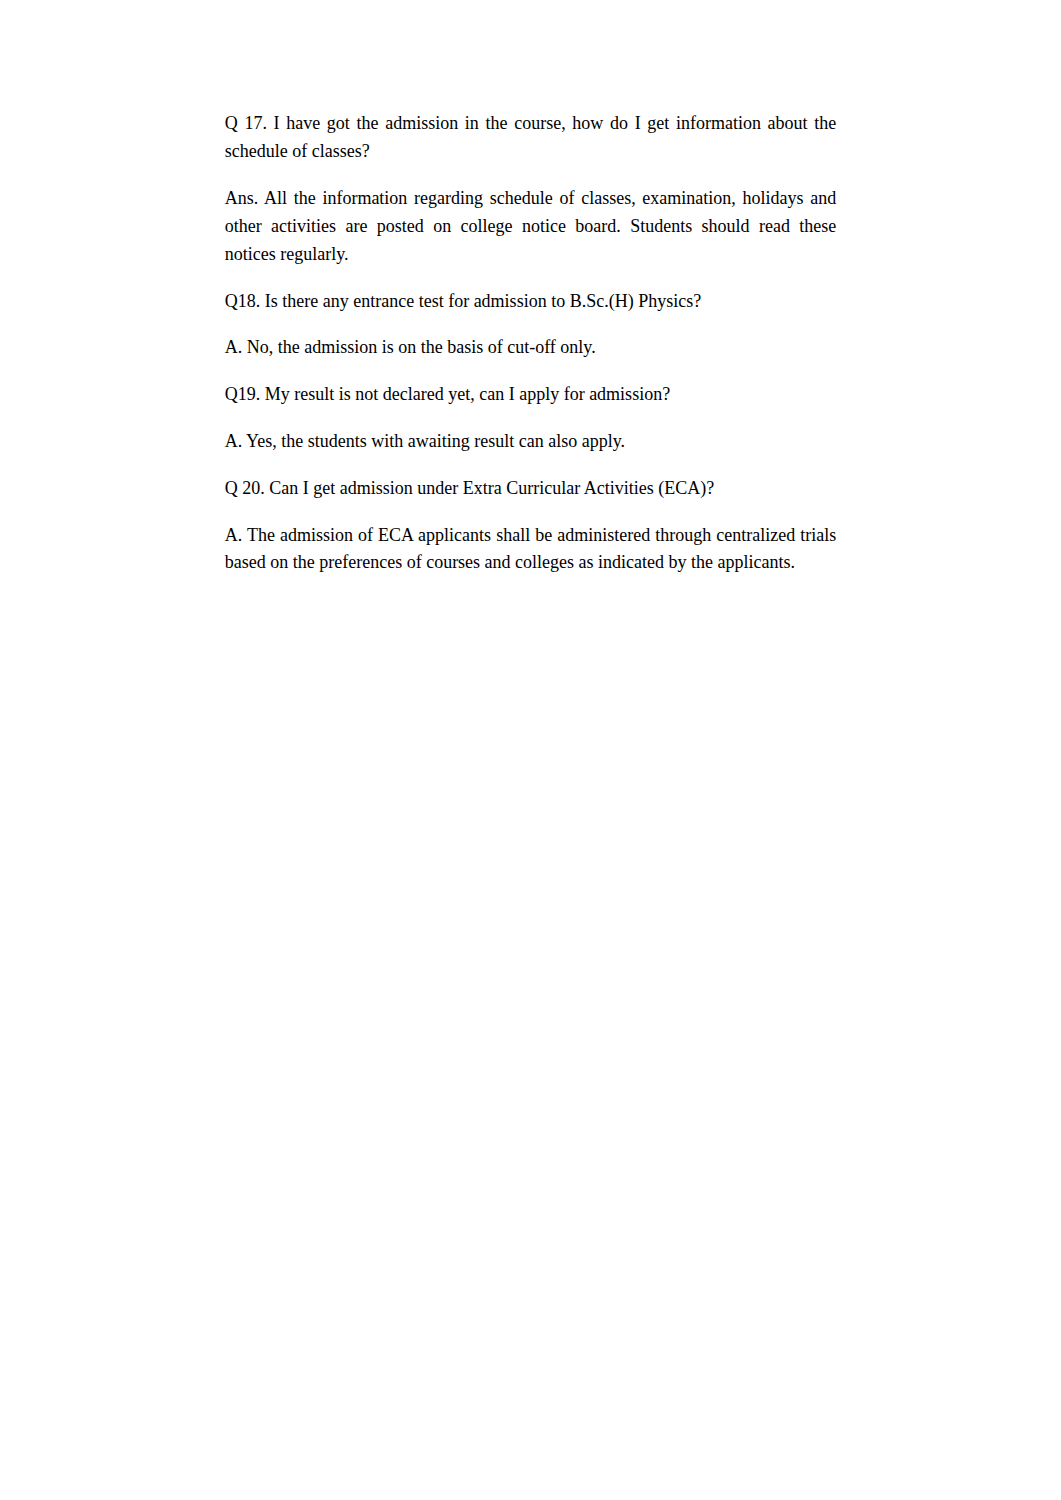Q 17. I have got the admission in the course, how do I get information about the schedule of classes?
Ans. All the information regarding schedule of classes, examination, holidays and other activities are posted on college notice board. Students should read these notices regularly.
Q18. Is there any entrance test for admission to B.Sc.(H) Physics?
A. No, the admission is on the basis of cut-off only.
Q19. My result is not declared yet, can I apply for admission?
A. Yes, the students with awaiting result can also apply.
Q 20. Can I get admission under Extra Curricular Activities (ECA)?
A. The admission of ECA applicants shall be administered through centralized trials based on the preferences of courses and colleges as indicated by the applicants.